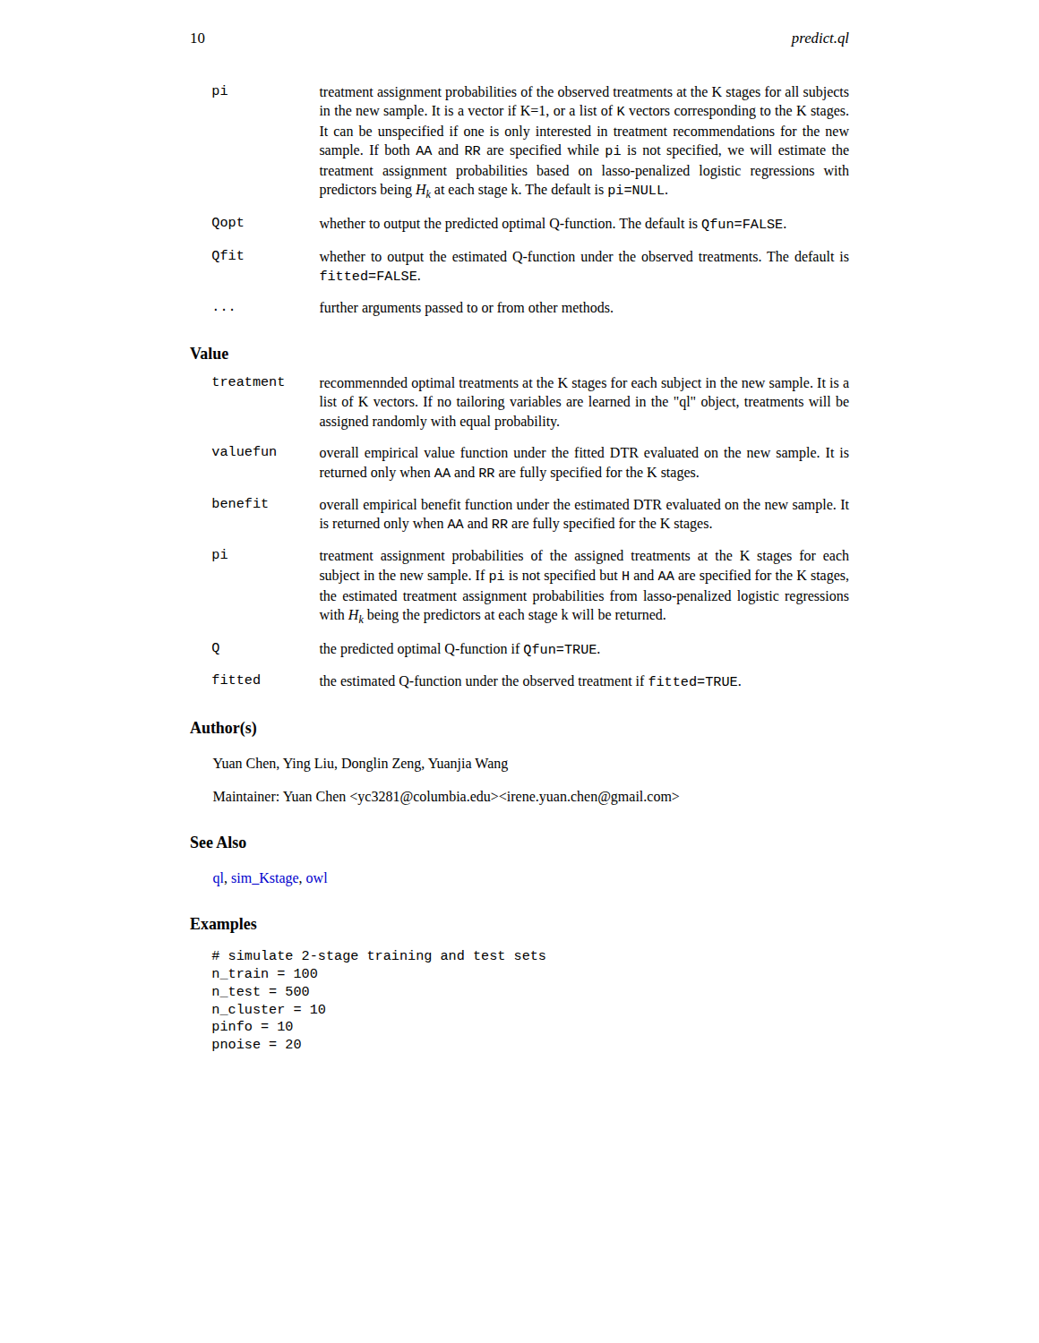10 predict.ql
pi
treatment assignment probabilities of the observed treatments at the K stages for all subjects in the new sample. It is a vector if K=1, or a list of K vectors corresponding to the K stages. It can be unspecified if one is only interested in treatment recommendations for the new sample. If both AA and RR are specified while pi is not specified, we will estimate the treatment assignment probabilities based on lasso-penalized logistic regressions with predictors being Hk at each stage k. The default is pi=NULL.
Qopt
whether to output the predicted optimal Q-function. The default is Qfun=FALSE.
Qfit
whether to output the estimated Q-function under the observed treatments. The default is fitted=FALSE.
...
further arguments passed to or from other methods.
Value
treatment
recommennded optimal treatments at the K stages for each subject in the new sample. It is a list of K vectors. If no tailoring variables are learned in the "ql" object, treatments will be assigned randomly with equal probability.
valuefun
overall empirical value function under the fitted DTR evaluated on the new sample. It is returned only when AA and RR are fully specified for the K stages.
benefit
overall empirical benefit function under the estimated DTR evaluated on the new sample. It is returned only when AA and RR are fully specified for the K stages.
pi
treatment assignment probabilities of the assigned treatments at the K stages for each subject in the new sample. If pi is not specified but H and AA are specified for the K stages, the estimated treatment assignment probabilities from lasso-penalized logistic regressions with Hk being the predictors at each stage k will be returned.
Q
the predicted optimal Q-function if Qfun=TRUE.
fitted
the estimated Q-function under the observed treatment if fitted=TRUE.
Author(s)
Yuan Chen, Ying Liu, Donglin Zeng, Yuanjia Wang
Maintainer: Yuan Chen <yc3281@columbia.edu><irene.yuan.chen@gmail.com>
See Also
ql, sim_Kstage, owl
Examples
# simulate 2-stage training and test sets
n_train = 100
n_test = 500
n_cluster = 10
pinfo = 10
pnoise = 20